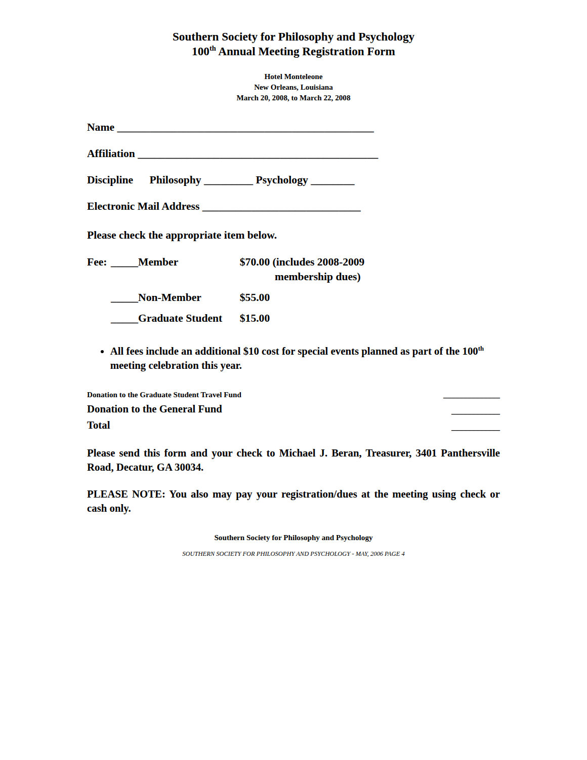Southern Society for Philosophy and Psychology
100th Annual Meeting Registration Form
Hotel Monteleone
New Orleans, Louisiana
March 20, 2008, to March 22, 2008
Name _______________________________________________
Affiliation ____________________________________________
Discipline Philosophy _________ Psychology ________
Electronic Mail Address _____________________________
Please check the appropriate item below.
| Fee: | _____Member | $70.00 (includes 2008-2009 membership dues) |
| | _____Non-Member | $55.00 |
| | _____Graduate Student | $15.00 |
All fees include an additional $10 cost for special events planned as part of the 100th meeting celebration this year.
| Donation to the Graduate Student Travel Fund | ______________ |
| Donation to the General Fund | ____________ |
| Total | ____________ |
Please send this form and your check to Michael J. Beran, Treasurer, 3401 Panthersville Road, Decatur, GA 30034.
PLEASE NOTE: You also may pay your registration/dues at the meeting using check or cash only.
Southern Society for Philosophy and Psychology
SOUTHERN SOCIETY FOR PHILOSOPHY AND PSYCHOLOGY - MAY, 2006 PAGE 4